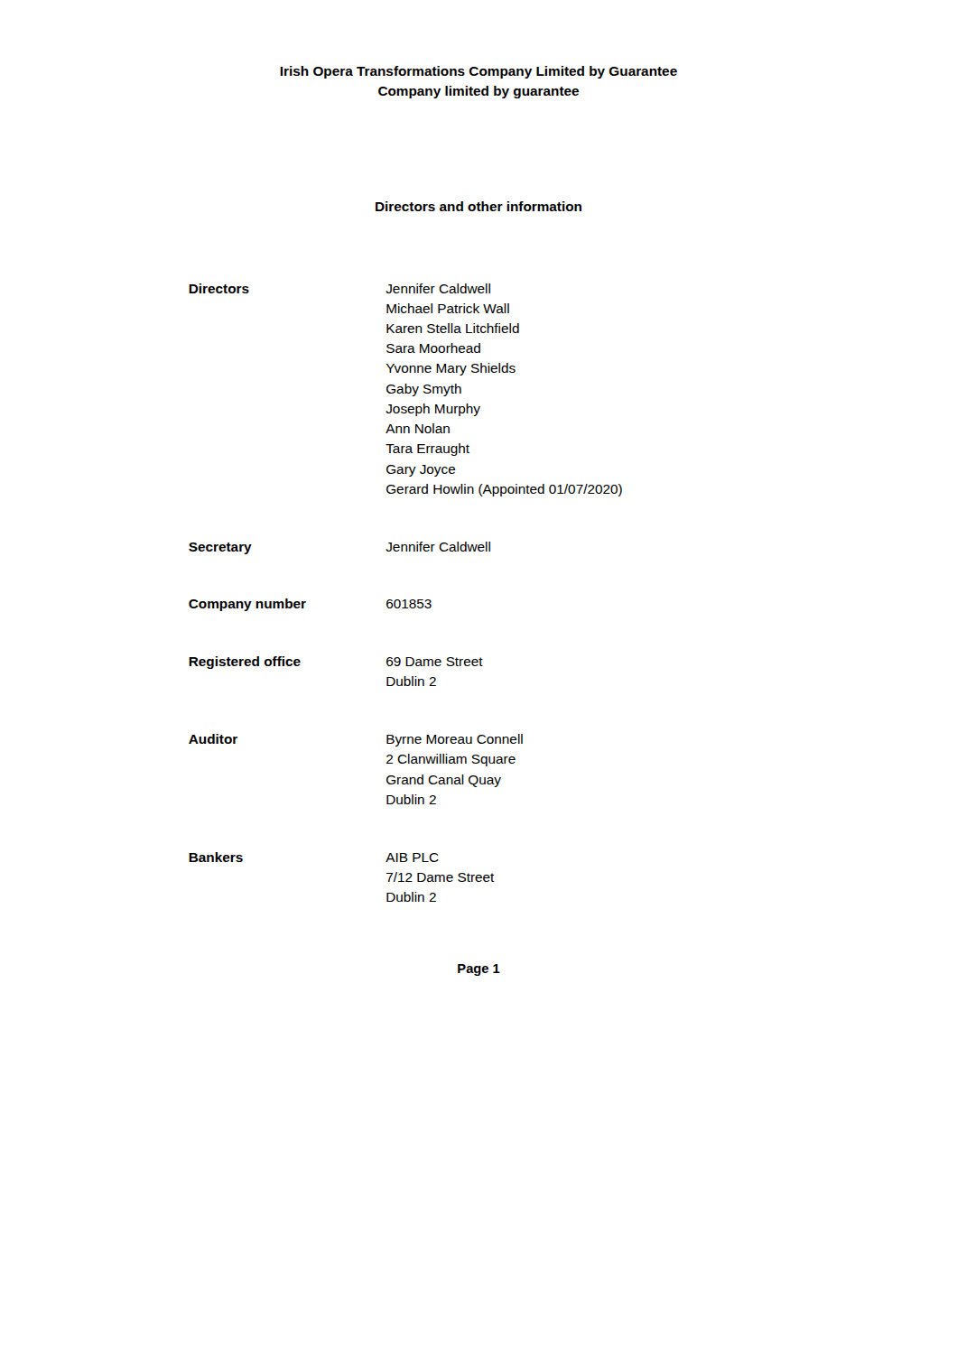Irish Opera Transformations Company Limited by Guarantee
Company limited by guarantee
Directors and other information
| Directors | Jennifer Caldwell Michael Patrick Wall Karen Stella Litchfield Sara Moorhead Yvonne Mary Shields Gaby Smyth Joseph Murphy Ann Nolan Tara Erraught Gary Joyce Gerard Howlin (Appointed 01/07/2020) |
| Secretary | Jennifer Caldwell |
| Company number | 601853 |
| Registered office | 69 Dame Street Dublin 2 |
| Auditor | Byrne Moreau Connell 2 Clanwilliam Square Grand Canal Quay Dublin 2 |
| Bankers | AIB PLC 7/12 Dame Street Dublin 2 |
Page 1